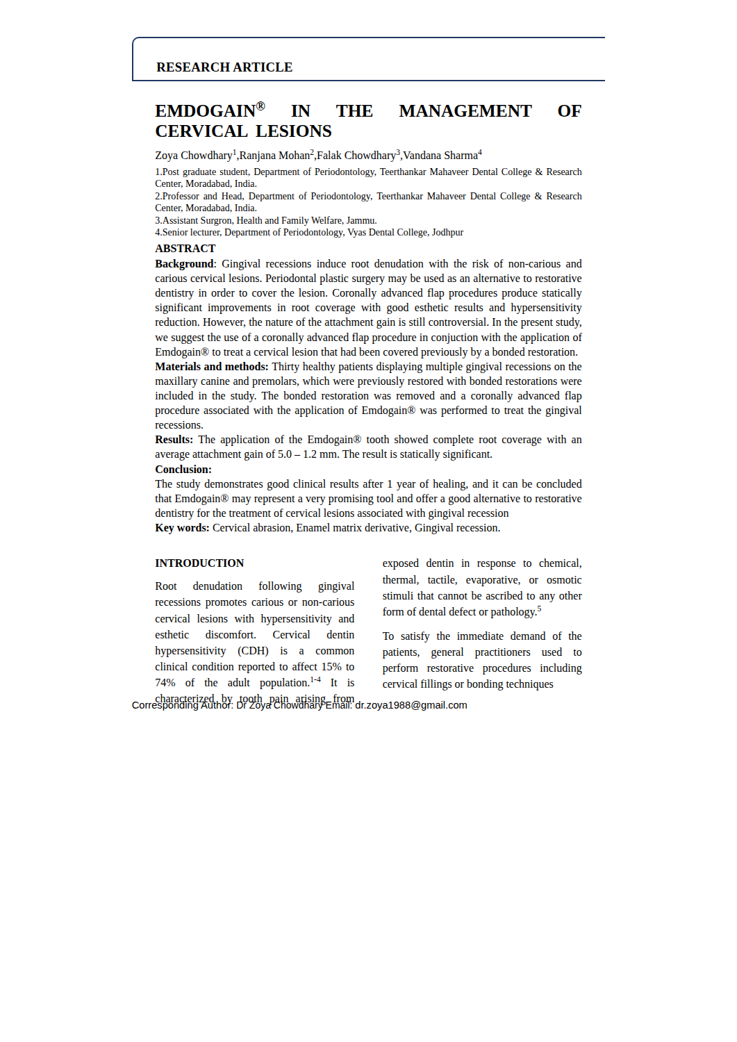RESEARCH ARTICLE
EMDOGAIN® IN THE MANAGEMENT OF CERVICAL LESIONS
Zoya Chowdhary1,Ranjana Mohan2,Falak Chowdhary3,Vandana Sharma4
1.Post graduate student, Department of Periodontology, Teerthankar Mahaveer Dental College & Research Center, Moradabad, India.
2.Professor and Head, Department of Periodontology, Teerthankar Mahaveer Dental College & Research Center, Moradabad, India.
3.Assistant Surgron, Health and Family Welfare, Jammu.
4.Senior lecturer, Department of Periodontology, Vyas Dental College, Jodhpur
ABSTRACT
Background: Gingival recessions induce root denudation with the risk of non-carious and carious cervical lesions. Periodontal plastic surgery may be used as an alternative to restorative dentistry in order to cover the lesion. Coronally advanced flap procedures produce statically significant improvements in root coverage with good esthetic results and hypersensitivity reduction. However, the nature of the attachment gain is still controversial. In the present study, we suggest the use of a coronally advanced flap procedure in conjuction with the application of Emdogain® to treat a cervical lesion that had been covered previously by a bonded restoration.
Materials and methods: Thirty healthy patients displaying multiple gingival recessions on the maxillary canine and premolars, which were previously restored with bonded restorations were included in the study. The bonded restoration was removed and a coronally advanced flap procedure associated with the application of Emdogain® was performed to treat the gingival recessions.
Results: The application of the Emdogain® tooth showed complete root coverage with an average attachment gain of 5.0 – 1.2 mm. The result is statically significant.
Conclusion:
The study demonstrates good clinical results after 1 year of healing, and it can be concluded that Emdogain® may represent a very promising tool and offer a good alternative to restorative dentistry for the treatment of cervical lesions associated with gingival recession
Key words: Cervical abrasion, Enamel matrix derivative, Gingival recession.
INTRODUCTION
Root denudation following gingival recessions promotes carious or non-carious cervical lesions with hypersensitivity and esthetic discomfort. Cervical dentin hypersensitivity (CDH) is a common clinical condition reported to affect 15% to 74% of the adult population.1-4 It is characterized by tooth pain arising from exposed dentin in response to chemical, thermal, tactile, evaporative, or osmotic stimuli that cannot be ascribed to any other form of dental defect or pathology.5
To satisfy the immediate demand of the patients, general practitioners used to perform restorative procedures including cervical fillings or bonding techniques
Corresponding Author: Dr Zoya Chowdhary Email: dr.zoya1988@gmail.com